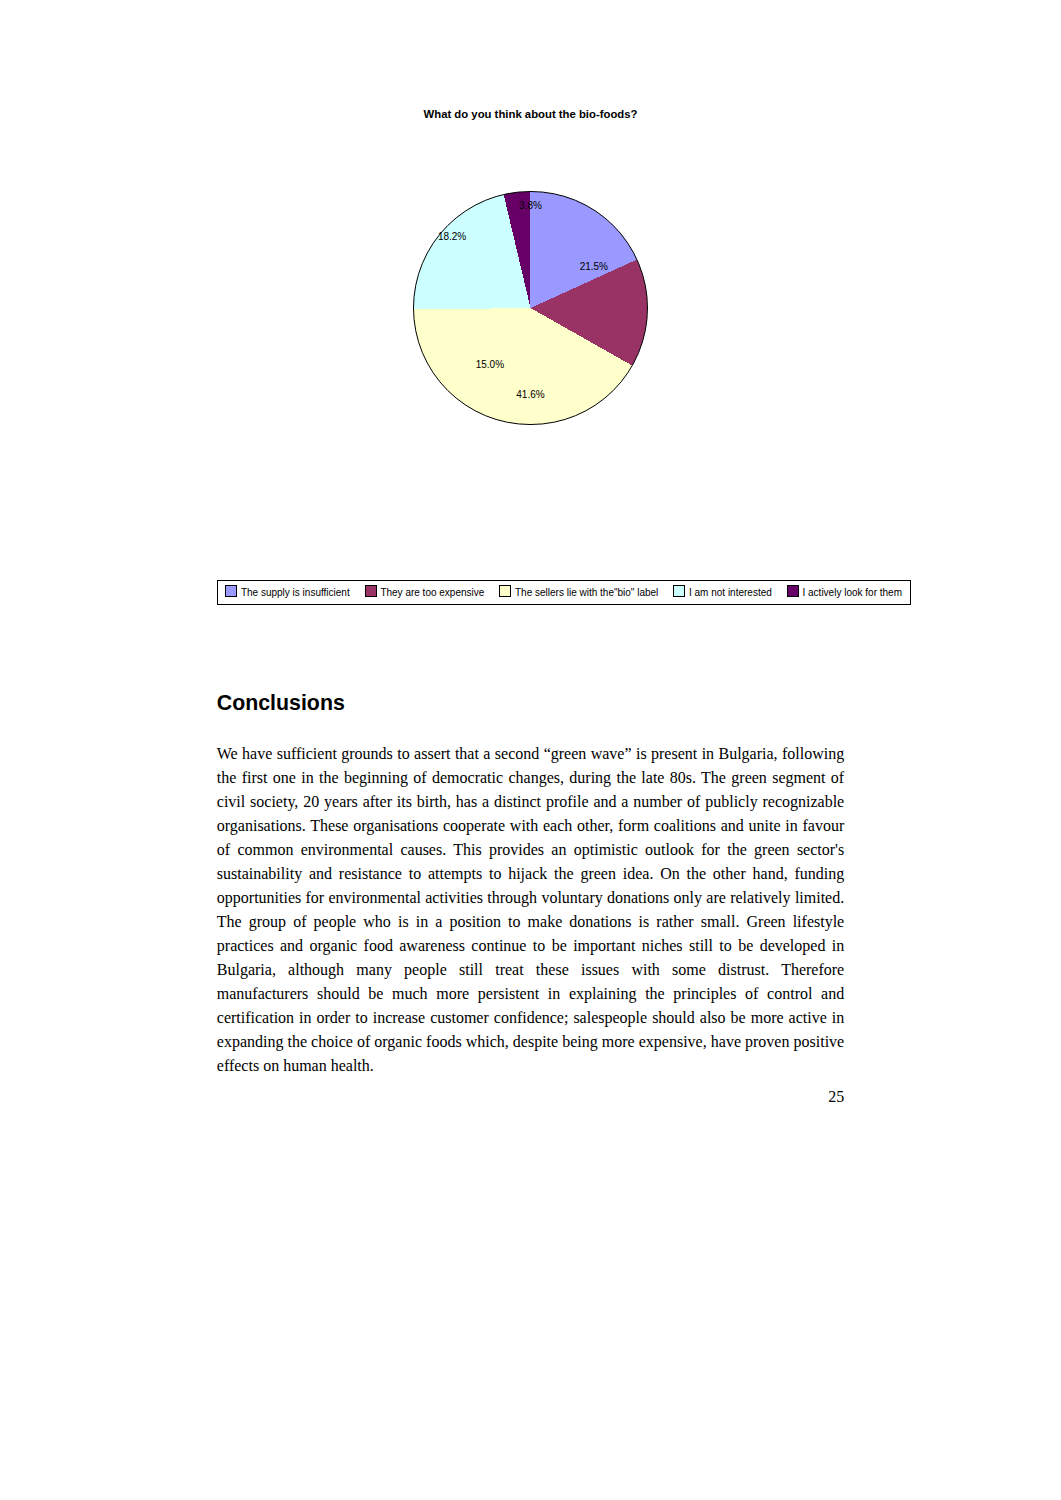What do you think about the bio-foods?
3.8%
18.2%
15.0%
41.6%
21.5%
The supply is insufficient They are too expensive The sellers lie with the"bio" label I am not interested I actively look for them
Conclusions
We have sufficient grounds to assert that a second “green wave” is present in Bulgaria, following the first one in the beginning of democratic changes, during the late 80s. The green segment of civil society, 20 years after its birth, has a distinct profile and a number of publicly recognizable organisations. These organisations cooperate with each other, form coalitions and unite in favour of common environmental causes. This provides an optimistic outlook for the green sector's sustainability and resistance to attempts to hijack the green idea. On the other hand, funding opportunities for environmental activities through voluntary donations only are relatively limited. The group of people who is in a position to make donations is rather small. Green lifestyle practices and organic food awareness continue to be important niches still to be developed in Bulgaria, although many people still treat these issues with some distrust. Therefore manufacturers should be much more persistent in explaining the principles of control and certification in order to increase customer confidence; salespeople should also be more active in expanding the choice of organic foods which, despite being more expensive, have proven positive effects on human health.
25